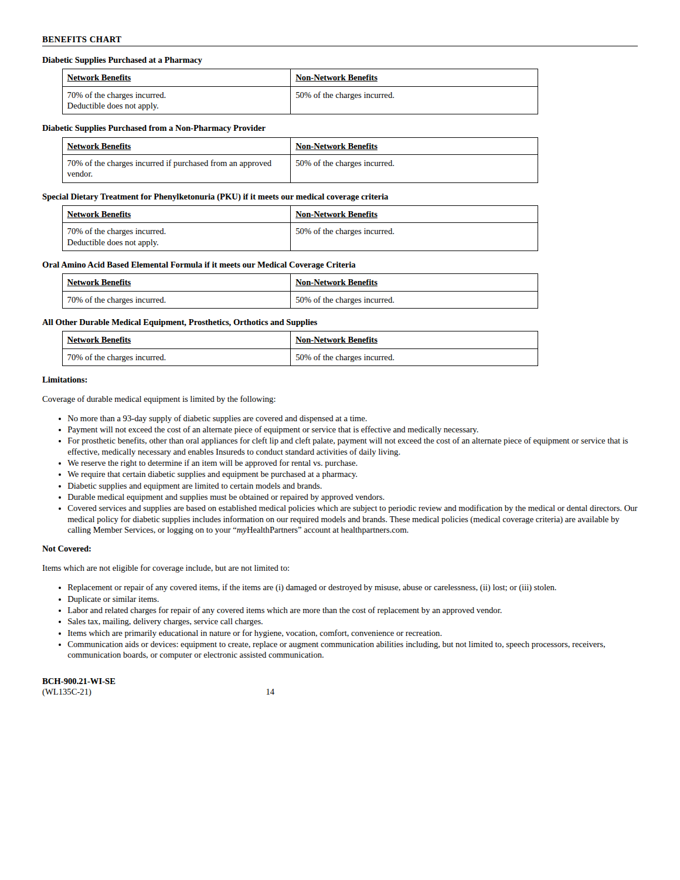BENEFITS CHART
Diabetic Supplies Purchased at a Pharmacy
| Network Benefits | Non-Network Benefits |
| --- | --- |
| 70% of the charges incurred. Deductible does not apply. | 50% of the charges incurred. |
Diabetic Supplies Purchased from a Non-Pharmacy Provider
| Network Benefits | Non-Network Benefits |
| --- | --- |
| 70% of the charges incurred if purchased from an approved vendor. | 50% of the charges incurred. |
Special Dietary Treatment for Phenylketonuria (PKU) if it meets our medical coverage criteria
| Network Benefits | Non-Network Benefits |
| --- | --- |
| 70% of the charges incurred. Deductible does not apply. | 50% of the charges incurred. |
Oral Amino Acid Based Elemental Formula if it meets our Medical Coverage Criteria
| Network Benefits | Non-Network Benefits |
| --- | --- |
| 70% of the charges incurred. | 50% of the charges incurred. |
All Other Durable Medical Equipment, Prosthetics, Orthotics and Supplies
| Network Benefits | Non-Network Benefits |
| --- | --- |
| 70% of the charges incurred. | 50% of the charges incurred. |
Limitations:
Coverage of durable medical equipment is limited by the following:
No more than a 93-day supply of diabetic supplies are covered and dispensed at a time.
Payment will not exceed the cost of an alternate piece of equipment or service that is effective and medically necessary.
For prosthetic benefits, other than oral appliances for cleft lip and cleft palate, payment will not exceed the cost of an alternate piece of equipment or service that is effective, medically necessary and enables Insureds to conduct standard activities of daily living.
We reserve the right to determine if an item will be approved for rental vs. purchase.
We require that certain diabetic supplies and equipment be purchased at a pharmacy.
Diabetic supplies and equipment are limited to certain models and brands.
Durable medical equipment and supplies must be obtained or repaired by approved vendors.
Covered services and supplies are based on established medical policies which are subject to periodic review and modification by the medical or dental directors. Our medical policy for diabetic supplies includes information on our required models and brands. These medical policies (medical coverage criteria) are available by calling Member Services, or logging on to your “my HealthPartners” account at healthpartners.com.
Not Covered:
Items which are not eligible for coverage include, but are not limited to:
Replacement or repair of any covered items, if the items are (i) damaged or destroyed by misuse, abuse or carelessness, (ii) lost; or (iii) stolen.
Duplicate or similar items.
Labor and related charges for repair of any covered items which are more than the cost of replacement by an approved vendor.
Sales tax, mailing, delivery charges, service call charges.
Items which are primarily educational in nature or for hygiene, vocation, comfort, convenience or recreation.
Communication aids or devices: equipment to create, replace or augment communication abilities including, but not limited to, speech processors, receivers, communication boards, or computer or electronic assisted communication.
BCH-900.21-WI-SE
(WL135C-21) 14